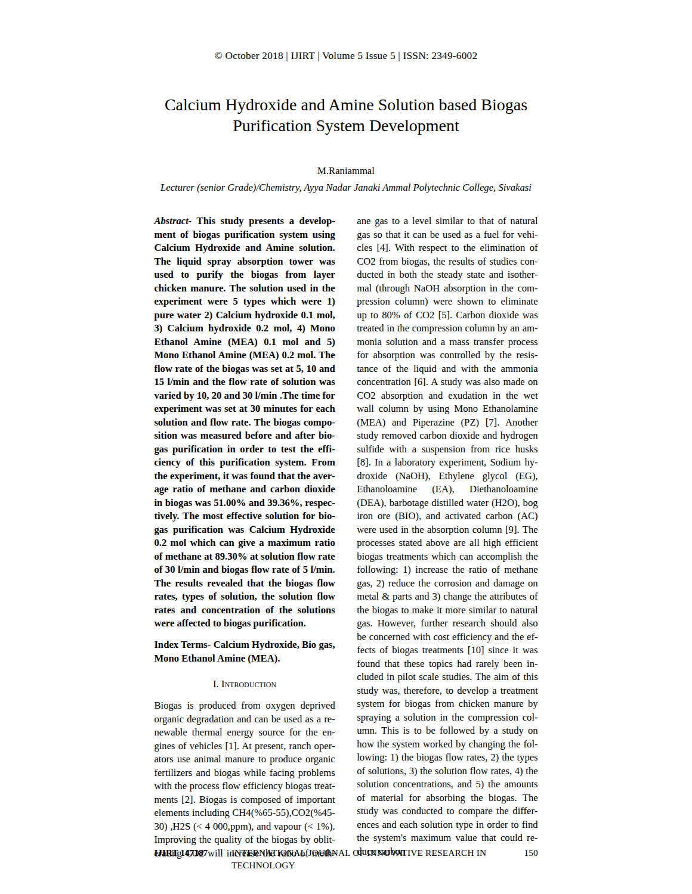© October 2018 | IJIRT | Volume 5 Issue 5 | ISSN: 2349-6002
Calcium Hydroxide and Amine Solution based Biogas
Purification System Development
M.Raniammal
Lecturer (senior Grade)/Chemistry, Ayya Nadar Janaki Ammal Polytechnic College, Sivakasi
Abstract- This study presents a development of biogas purification system using Calcium Hydroxide and Amine solution. The liquid spray absorption tower was used to purify the biogas from layer chicken manure. The solution used in the experiment were 5 types which were 1) pure water 2) Calcium hydroxide 0.1 mol, 3) Calcium hydroxide 0.2 mol, 4) Mono Ethanol Amine (MEA) 0.1 mol and 5) Mono Ethanol Amine (MEA) 0.2 mol. The flow rate of the biogas was set at 5, 10 and 15 l/min and the flow rate of solution was varied by 10, 20 and 30 l/min .The time for experiment was set at 30 minutes for each solution and flow rate. The biogas composition was measured before and after biogas purification in order to test the efficiency of this purification system. From the experiment, it was found that the average ratio of methane and carbon dioxide in biogas was 51.00% and 39.36%, respectively. The most effective solution for biogas purification was Calcium Hydroxide 0.2 mol which can give a maximum ratio of methane at 89.30% at solution flow rate of 30 l/min and biogas flow rate of 5 l/min. The results revealed that the biogas flow rates, types of solution, the solution flow rates and concentration of the solutions were affected to biogas purification.
Index Terms- Calcium Hydroxide, Bio gas, Mono Ethanol Amine (MEA).
I. Introduction
Biogas is produced from oxygen deprived organic degradation and can be used as a renewable thermal energy source for the engines of vehicles [1]. At present, ranch operators use animal manure to produce organic fertilizers and biogas while facing problems with the process flow efficiency biogas treatments [2]. Biogas is composed of important elements including CH4(%65-55),CO2(%45-30) ,H2S (< 4 000,ppm), and vapour (< 1%). Improving the quality of the biogas by obliterating CO2 will increase the ratio of methane gas to a level similar to that of natural gas so that it can be used as a fuel for vehicles [4]. With respect to the elimination of CO2 from biogas, the results of studies conducted in both the steady state and isothermal (through NaOH absorption in the compression column) were shown to eliminate up to 80% of CO2 [5]. Carbon dioxide was treated in the compression column by an ammonia solution and a mass transfer process for absorption was controlled by the resistance of the liquid and with the ammonia concentration [6]. A study was also made on CO2 absorption and exudation in the wet wall column by using Mono Ethanolamine (MEA) and Piperazine (PZ) [7]. Another study removed carbon dioxide and hydrogen sulfide with a suspension from rice husks [8]. In a laboratory experiment, Sodium hydroxide (NaOH), Ethylene glycol (EG), Ethanoloamine (EA), Diethanoloamine (DEA), barbotage distilled water (H2O), bog iron ore (BIO), and activated carbon (AC) were used in the absorption column [9]. The processes stated above are all high efficient biogas treatments which can accomplish the following: 1) increase the ratio of methane gas, 2) reduce the corrosion and damage on metal & parts and 3) change the attributes of the biogas to make it more similar to natural gas. However, further research should also be concerned with cost efficiency and the effects of biogas treatments [10] since it was found that these topics had rarely been included in pilot scale studies. The aim of this study was, therefore, to develop a treatment system for biogas from chicken manure by spraying a solution in the compression column. This is to be followed by a study on how the system worked by changing the following: 1) the biogas flow rates, 2) the types of solutions, 3) the solution flow rates, 4) the solution concentrations, and 5) the amounts of material for absorbing the biogas. The study was conducted to compare the differences and each solution type in order to find the system's maximum value that could reduce carbon
IJIRT 147187
INTERNATIONAL JOURNAL OF INNOVATIVE RESEARCH IN TECHNOLOGY
150